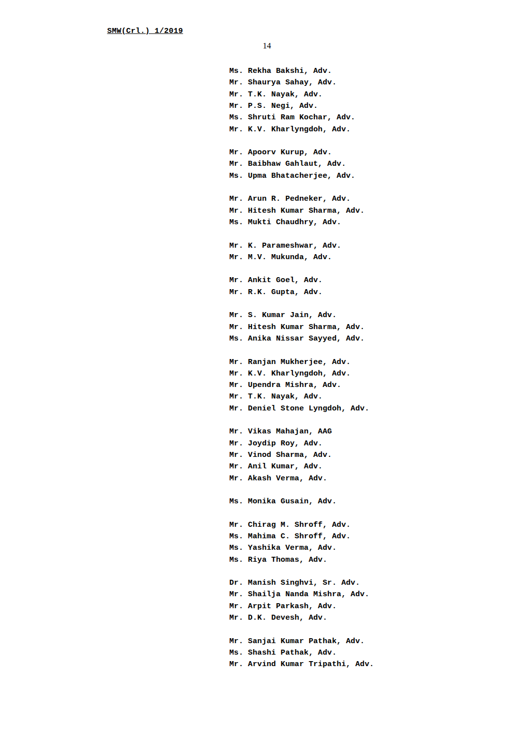SMW(Crl.) 1/2019
14
Ms. Rekha Bakshi, Adv.
Mr. Shaurya Sahay, Adv.
Mr. T.K. Nayak, Adv.
Mr. P.S. Negi, Adv.
Ms. Shruti Ram Kochar, Adv.
Mr. K.V. Kharlyngdoh, Adv.
Mr. Apoorv Kurup, Adv.
Mr. Baibhaw Gahlaut, Adv.
Ms. Upma Bhatacherjee, Adv.
Mr. Arun R. Pedneker, Adv.
Mr. Hitesh Kumar Sharma, Adv.
Ms. Mukti Chaudhry, Adv.
Mr. K. Parameshwar, Adv.
Mr. M.V. Mukunda, Adv.
Mr. Ankit Goel, Adv.
Mr. R.K. Gupta, Adv.
Mr. S. Kumar Jain, Adv.
Mr. Hitesh Kumar Sharma, Adv.
Ms. Anika Nissar Sayyed, Adv.
Mr. Ranjan Mukherjee, Adv.
Mr. K.V. Kharlyngdoh, Adv.
Mr. Upendra Mishra, Adv.
Mr. T.K. Nayak, Adv.
Mr. Deniel Stone Lyngdoh, Adv.
Mr. Vikas Mahajan, AAG
Mr. Joydip Roy, Adv.
Mr. Vinod Sharma, Adv.
Mr. Anil Kumar, Adv.
Mr. Akash Verma, Adv.
Ms. Monika Gusain, Adv.
Mr. Chirag M. Shroff, Adv.
Ms. Mahima C. Shroff, Adv.
Ms. Yashika Verma, Adv.
Ms. Riya Thomas, Adv.
Dr. Manish Singhvi, Sr. Adv.
Mr. Shailja Nanda Mishra, Adv.
Mr. Arpit Parkash, Adv.
Mr. D.K. Devesh, Adv.
Mr. Sanjai Kumar Pathak, Adv.
Ms. Shashi Pathak, Adv.
Mr. Arvind Kumar Tripathi, Adv.